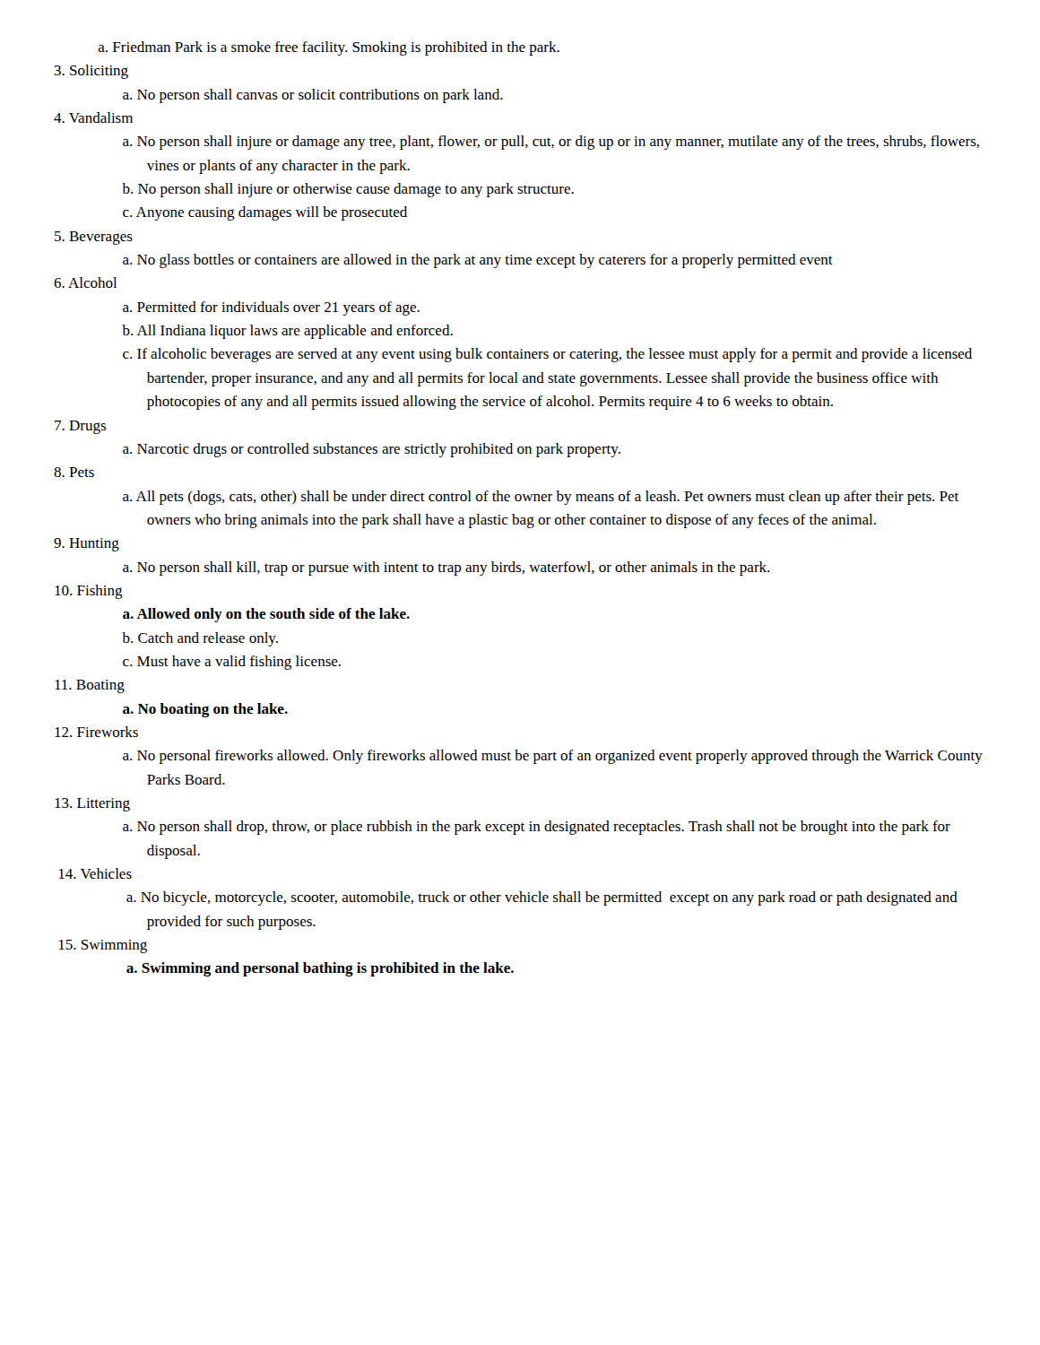a. Friedman Park is a smoke free facility. Smoking is prohibited in the park.
3. Soliciting
a. No person shall canvas or solicit contributions on park land.
4. Vandalism
a. No person shall injure or damage any tree, plant, flower, or pull, cut, or dig up or in any manner, mutilate any of the trees, shrubs, flowers, vines or plants of any character in the park.
b. No person shall injure or otherwise cause damage to any park structure.
c. Anyone causing damages will be prosecuted
5. Beverages
a. No glass bottles or containers are allowed in the park at any time except by caterers for a properly permitted event
6. Alcohol
a. Permitted for individuals over 21 years of age.
b. All Indiana liquor laws are applicable and enforced.
c. If alcoholic beverages are served at any event using bulk containers or catering, the lessee must apply for a permit and provide a licensed bartender, proper insurance, and any and all permits for local and state governments. Lessee shall provide the business office with photocopies of any and all permits issued allowing the service of alcohol. Permits require 4 to 6 weeks to obtain.
7. Drugs
a. Narcotic drugs or controlled substances are strictly prohibited on park property.
8. Pets
a. All pets (dogs, cats, other) shall be under direct control of the owner by means of a leash. Pet owners must clean up after their pets. Pet owners who bring animals into the park shall have a plastic bag or other container to dispose of any feces of the animal.
9. Hunting
a. No person shall kill, trap or pursue with intent to trap any birds, waterfowl, or other animals in the park.
10. Fishing
a. Allowed only on the south side of the lake.
b. Catch and release only.
c. Must have a valid fishing license.
11. Boating
a. No boating on the lake.
12. Fireworks
a. No personal fireworks allowed. Only fireworks allowed must be part of an organized event properly approved through the Warrick County Parks Board.
13. Littering
a. No person shall drop, throw, or place rubbish in the park except in designated receptacles. Trash shall not be brought into the park for disposal.
14. Vehicles
a. No bicycle, motorcycle, scooter, automobile, truck or other vehicle shall be permitted except on any park road or path designated and provided for such purposes.
15. Swimming
a. Swimming and personal bathing is prohibited in the lake.